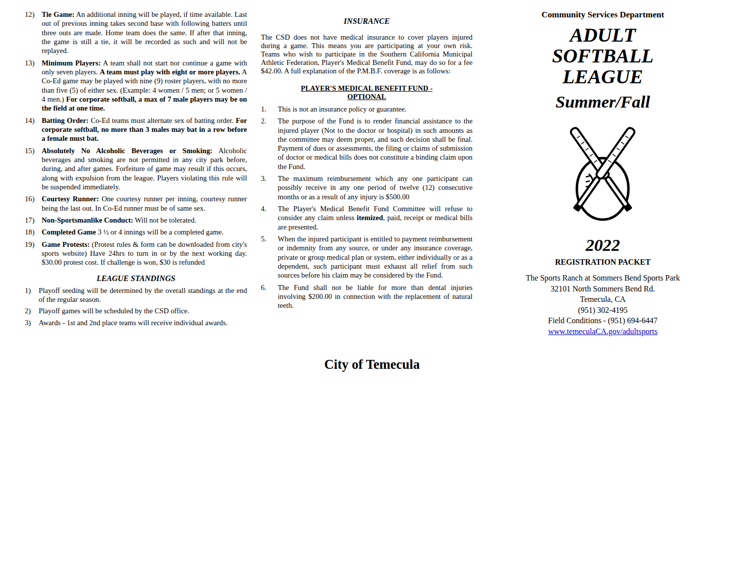12) Tie Game: An additional inning will be played, if time available. Last out of previous inning takes second base with following batters until three outs are made. Home team does the same. If after that inning, the game is still a tie, it will be recorded as such and will not be replayed.
13) Minimum Players: A team shall not start nor continue a game with only seven players. A team must play with eight or more players. A Co-Ed game may be played with nine (9) roster players, with no more than five (5) of either sex. (Example: 4 women / 5 men; or 5 women / 4 men.) For corporate softball, a max of 7 male players may be on the field at one time.
14) Batting Order: Co-Ed teams must alternate sex of batting order. For corporate softball, no more than 3 males may bat in a row before a female must bat.
15) Absolutely No Alcoholic Beverages or Smoking: Alcoholic beverages and smoking are not permitted in any city park before, during, and after games. Forfeiture of game may result if this occurs, along with expulsion from the league. Players violating this rule will be suspended immediately.
16) Courtesy Runner: One courtesy runner per inning, courtesy runner being the last out. In Co-Ed runner must be of same sex.
17) Non-Sportsmanlike Conduct: Will not be tolerated.
18) Completed Game 3 ½ or 4 innings will be a completed game.
19) Game Protests: (Protest rules & form can be downloaded from city's sports website) Have 24hrs to turn in or by the next working day. $30.00 protest cost. If challenge is won, $30 is refunded
LEAGUE STANDINGS
1) Playoff seeding will be determined by the overall standings at the end of the regular season.
2) Playoff games will be scheduled by the CSD office.
3) Awards - 1st and 2nd place teams will receive individual awards.
INSURANCE
The CSD does not have medical insurance to cover players injured during a game. This means you are participating at your own risk. Teams who wish to participate in the Southern California Municipal Athletic Federation, Player's Medical Benefit Fund, may do so for a fee $42.00. A full explanation of the P.M.B.F. coverage is as follows:
PLAYER'S MEDICAL BENEFIT FUND -
OPTIONAL
1. This is not an insurance policy or guarantee.
2. The purpose of the Fund is to render financial assistance to the injured player (Not to the doctor or hospital) in such amounts as the committee may deem proper, and such decision shall be final. Payment of dues or assessments, the filing or claims of submission of doctor or medical bills does not constitute a binding claim upon the Fund.
3. The maximum reimbursement which any one participant can possibly receive in any one period of twelve (12) consecutive months or as a result of any injury is $500.00
4. The Player's Medical Benefit Fund Committee will refuse to consider any claim unless itemized, paid, receipt or medical bills are presented.
5. When the injured participant is entitled to payment reimbursement or indemnity from any source, or under any insurance coverage, private or group medical plan or system, either individually or as a dependent, such participant must exhaust all relief from such sources before his claim may be considered by the Fund.
6. The Fund shall not be liable for more than dental injuries involving $200.00 in connection with the replacement of natural teeth.
Community Services Department
ADULT
SOFTBALL
LEAGUE
Summer/Fall
2022
REGISTRATION PACKET
The Sports Ranch at Sommers Bend Sports Park
32101 North Sommers Bend Rd.
Temecula, CA
(951) 302-4195
Field Conditions - (951) 694-6447
www.temeculaCA.gov/adultsports
City of Temecula